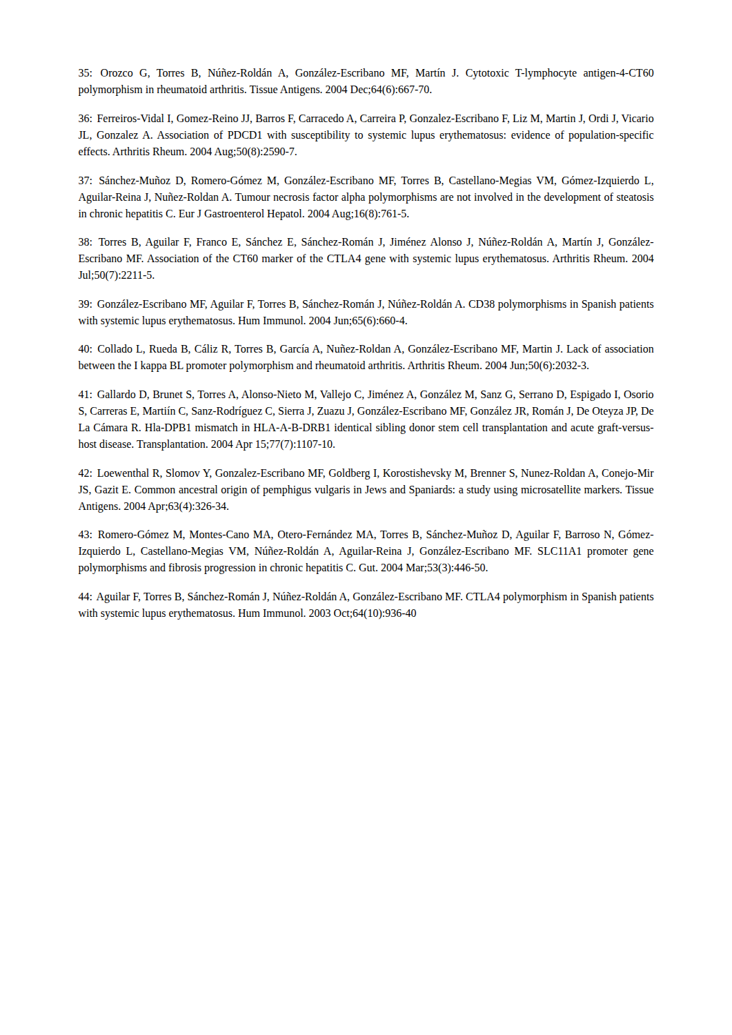35: Orozco G, Torres B, Núñez-Roldán A, González-Escribano MF, Martín J. Cytotoxic T-lymphocyte antigen-4-CT60 polymorphism in rheumatoid arthritis. Tissue Antigens. 2004 Dec;64(6):667-70.
36: Ferreiros-Vidal I, Gomez-Reino JJ, Barros F, Carracedo A, Carreira P, Gonzalez-Escribano F, Liz M, Martin J, Ordi J, Vicario JL, Gonzalez A. Association of PDCD1 with susceptibility to systemic lupus erythematosus: evidence of population-specific effects. Arthritis Rheum. 2004 Aug;50(8):2590-7.
37: Sánchez-Muñoz D, Romero-Gómez M, González-Escribano MF, Torres B, Castellano-Megias VM, Gómez-Izquierdo L, Aguilar-Reina J, Nuñez-Roldan A. Tumour necrosis factor alpha polymorphisms are not involved in the development of steatosis in chronic hepatitis C. Eur J Gastroenterol Hepatol. 2004 Aug;16(8):761-5.
38: Torres B, Aguilar F, Franco E, Sánchez E, Sánchez-Román J, Jiménez Alonso J, Núñez-Roldán A, Martín J, González-Escribano MF. Association of the CT60 marker of the CTLA4 gene with systemic lupus erythematosus. Arthritis Rheum. 2004 Jul;50(7):2211-5.
39: González-Escribano MF, Aguilar F, Torres B, Sánchez-Román J, Núñez-Roldán A. CD38 polymorphisms in Spanish patients with systemic lupus erythematosus. Hum Immunol. 2004 Jun;65(6):660-4.
40: Collado L, Rueda B, Cáliz R, Torres B, García A, Nuñez-Roldan A, González-Escribano MF, Martin J. Lack of association between the I kappa BL promoter polymorphism and rheumatoid arthritis. Arthritis Rheum. 2004 Jun;50(6):2032-3.
41: Gallardo D, Brunet S, Torres A, Alonso-Nieto M, Vallejo C, Jiménez A, González M, Sanz G, Serrano D, Espigado I, Osorio S, Carreras E, Martiín C, Sanz-Rodríguez C, Sierra J, Zuazu J, González-Escribano MF, González JR, Román J, De Oteyza JP, De La Cámara R. Hla-DPB1 mismatch in HLA-A-B-DRB1 identical sibling donor stem cell transplantation and acute graft-versus-host disease. Transplantation. 2004 Apr 15;77(7):1107-10.
42: Loewenthal R, Slomov Y, Gonzalez-Escribano MF, Goldberg I, Korostishevsky M, Brenner S, Nunez-Roldan A, Conejo-Mir JS, Gazit E. Common ancestral origin of pemphigus vulgaris in Jews and Spaniards: a study using microsatellite markers. Tissue Antigens. 2004 Apr;63(4):326-34.
43: Romero-Gómez M, Montes-Cano MA, Otero-Fernández MA, Torres B, Sánchez-Muñoz D, Aguilar F, Barroso N, Gómez-Izquierdo L, Castellano-Megias VM, Núñez-Roldán A, Aguilar-Reina J, González-Escribano MF. SLC11A1 promoter gene polymorphisms and fibrosis progression in chronic hepatitis C. Gut. 2004 Mar;53(3):446-50.
44: Aguilar F, Torres B, Sánchez-Román J, Núñez-Roldán A, González-Escribano MF. CTLA4 polymorphism in Spanish patients with systemic lupus erythematosus. Hum Immunol. 2003 Oct;64(10):936-40